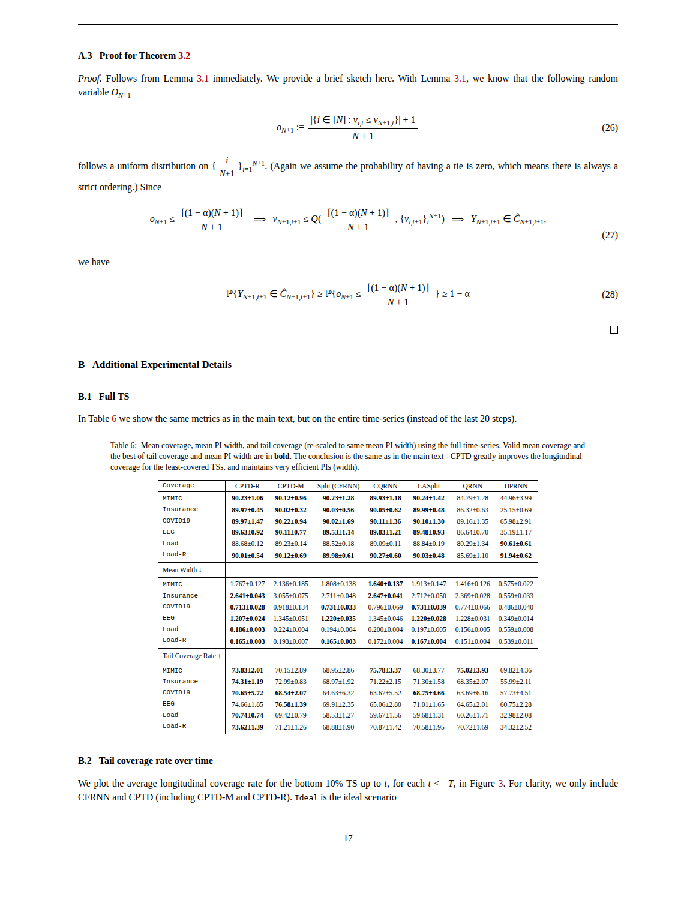A.3 Proof for Theorem 3.2
Proof. Follows from Lemma 3.1 immediately. We provide a brief sketch here. With Lemma 3.1, we know that the following random variable ON+1
oN+1 := |{i ∈ [N] : vi,t ≤ vN+1,t}| + 1 N + 1 (26)
follows a uniform distribution on {iN+1}i=1N+1. (Again we assume the probability of having a tie is zero, which means there is always a strict ordering.) Since
oN+1 ≤ ⌈(1 − α)(N + 1)⌉ N + 1 ⟹ vN+1,t+1 ≤ Q( ⌈(1 − α)(N + 1)⌉ N + 1 , {vi,t+1}iN+1) ⟹ YN+1,t+1 ∈ ĈN+1,t+1, (27)
we have
ℙ{YN+1,t+1 ∈ ĈN+1,t+1} ≥ ℙ{oN+1 ≤ ⌈(1 − α)(N + 1)⌉ N + 1 } ≥ 1 − α (28)
B Additional Experimental Details
B.1 Full TS
In Table 6 we show the same metrics as in the main text, but on the entire time-series (instead of the last 20 steps).
Table 6: Mean coverage, mean PI width, and tail coverage (re-scaled to same mean PI width) using the full time-series. Valid mean coverage and the best of tail coverage and mean PI width are in bold. The conclusion is the same as in the main text - CPTD greatly improves the longitudinal coverage for the least-covered TSs, and maintains very efficient PIs (width).
| Coverage | CPTD-R | CPTD-M | Split (CFRNN) | CQRNN | LASplit | QRNN | DPRNN |
| --- | --- | --- | --- | --- | --- | --- | --- |
| MIMIC | 90.23±1.06 | 90.12±0.96 | 90.23±1.28 | 89.93±1.18 | 90.24±1.42 | 84.79±1.28 | 44.96±3.99 |
| Insurance | 89.97±0.45 | 90.02±0.32 | 90.03±0.56 | 90.05±0.62 | 89.99±0.48 | 86.32±0.63 | 25.15±0.69 |
| COVID19 | 89.97±1.47 | 90.22±0.94 | 90.02±1.69 | 90.11±1.36 | 90.10±1.30 | 89.16±1.35 | 65.98±2.91 |
| EEG | 89.63±0.92 | 90.11±0.77 | 89.53±1.14 | 89.83±1.21 | 89.48±0.93 | 86.64±0.70 | 35.19±1.17 |
| Load | 88.68±0.12 | 89.23±0.14 | 88.52±0.18 | 89.09±0.11 | 88.84±0.19 | 80.29±1.34 | 90.61±0.61 |
| Load-R | 90.01±0.54 | 90.12±0.69 | 89.98±0.61 | 90.27±0.60 | 90.03±0.48 | 85.69±1.10 | 91.94±0.62 |
| Mean Width ↓ | | | | | | | |
| MIMIC | 1.767±0.127 | 2.136±0.185 | 1.808±0.138 | 1.640±0.137 | 1.913±0.147 | 1.416±0.126 | 0.575±0.022 |
| Insurance | 2.641±0.043 | 3.055±0.075 | 2.711±0.048 | 2.647±0.041 | 2.712±0.050 | 2.369±0.028 | 0.559±0.033 |
| COVID19 | 0.713±0.028 | 0.918±0.134 | 0.731±0.033 | 0.796±0.069 | 0.731±0.039 | 0.774±0.066 | 0.486±0.040 |
| EEG | 1.207±0.024 | 1.345±0.051 | 1.220±0.035 | 1.345±0.046 | 1.220±0.028 | 1.228±0.031 | 0.349±0.014 |
| Load | 0.186±0.003 | 0.224±0.004 | 0.194±0.004 | 0.200±0.004 | 0.197±0.005 | 0.156±0.005 | 0.559±0.008 |
| Load-R | 0.165±0.003 | 0.193±0.007 | 0.165±0.003 | 0.172±0.004 | 0.167±0.004 | 0.151±0.004 | 0.539±0.011 |
| Tail Coverage Rate ↑ | | | | | | | |
| MIMIC | 73.83±2.01 | 70.15±2.89 | 68.95±2.86 | 75.78±3.37 | 68.30±3.77 | 75.02±3.93 | 69.82±4.36 |
| Insurance | 74.31±1.19 | 72.99±0.83 | 68.97±1.92 | 71.22±2.15 | 71.30±1.58 | 68.35±2.07 | 55.99±2.11 |
| COVID19 | 70.65±5.72 | 68.54±2.07 | 64.63±6.32 | 63.67±5.52 | 68.75±4.66 | 63.69±6.16 | 57.73±4.51 |
| EEG | 74.66±1.85 | 76.58±1.39 | 69.91±2.35 | 65.06±2.80 | 71.01±1.65 | 64.65±2.01 | 60.75±2.28 |
| Load | 70.74±0.74 | 69.42±0.79 | 58.53±1.27 | 59.67±1.56 | 59.68±1.31 | 60.26±1.71 | 32.98±2.08 |
| Load-R | 73.62±1.39 | 71.21±1.26 | 68.88±1.90 | 70.87±1.42 | 70.58±1.95 | 70.72±1.69 | 34.32±2.52 |
B.2 Tail coverage rate over time
We plot the average longitudinal coverage rate for the bottom 10% TS up to t, for each t <= T, in Figure 3. For clarity, we only include CFRNN and CPTD (including CPTD-M and CPTD-R). Ideal is the ideal scenario
17